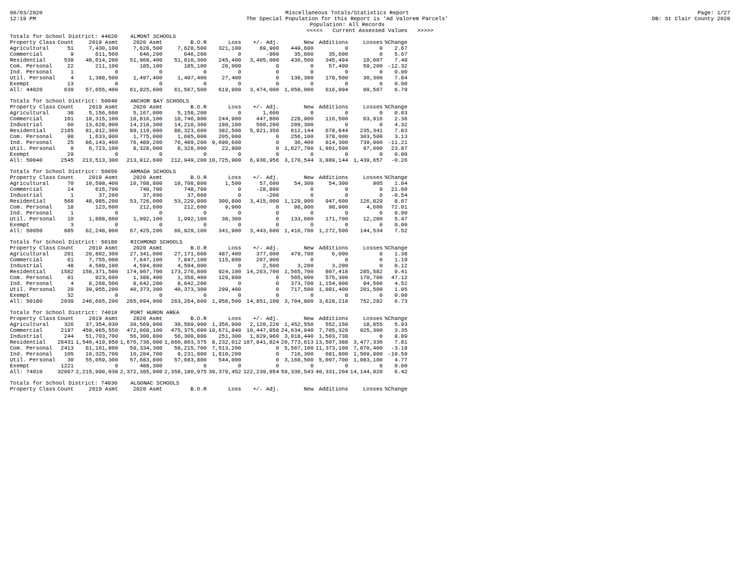06/03/2020
12:19 PM
Miscellaneous Totals/Statistics Report
The Special Population for this Report is 'Ad Valorem Parcels'
Population: All Records
Page: 1/27
DB: St Clair County 2020
<<<<< Current Assessed Values >>>>>
| Totals for School District: 44020 ALMONT SCHOOLS |
| Property Class | Count | 2019 Asmt | 2020 Asmt | B.O.R | Loss | +/- Adj. | New | Additions | Losses | %Change |
| Agricultural | 51 | 7,430,100 | 7,628,500 | 7,628,500 | 321,100 | 69,900 | 449,600 | 0 | 0 | 2.67 |
| Commercial | 9 | 611,500 | 646,200 | 646,200 | 0 | -900 | 35,600 | 35,600 | 0 | 5.67 |
| Residential | 539 | 48,014,200 | 51,968,400 | 51,610,300 | 245,400 | 3,405,000 | 436,500 | 345,494 | 10,007 | 7.49 |
| Com. Personal | 22 | 211,100 | 185,100 | 185,100 | 26,000 | 0 | 0 | 57,400 | 59,200 | -12.32 |
| Ind. Personal | 1 | 0 | 0 | 0 | 0 | 0 | 0 | 0 | 0 | 0.00 |
| Util. Personal | 4 | 1,388,500 | 1,497,400 | 1,497,400 | 27,400 | 0 | 136,300 | 178,500 | 30,300 | 7.84 |
| Exempt | 13 | 0 | 0 | 0 | 0 | 0 | 0 | 0 | 0 | 0.00 |
| All: 44020 | 639 | 57,655,400 | 61,925,600 | 61,567,500 | 619,900 | 3,474,000 | 1,058,000 | 616,994 | 99,507 | 6.79 |
| Totals for School District: 50040 ANCHOR BAY SCHOOLS |
| Property Class | Count | 2019 Asmt | 2020 Asmt | B.O.R | Loss | +/- Adj. | New | Additions | Losses | %Change |
| Agricultural | 38 | 5,156,600 | 5,167,000 | 5,158,200 | 0 | 1,600 | 0 | 0 | 0 | 0.03 |
| Commercial | 101 | 18,315,100 | 18,816,100 | 18,746,900 | 244,900 | 447,800 | 228,900 | 116,500 | 63,916 | 2.36 |
| Industrial | 60 | 13,628,900 | 14,218,300 | 14,218,300 | 180,100 | 560,200 | 209,300 | 0 | 0 | 4.32 |
| Residential | 2185 | 81,912,300 | 89,119,000 | 88,323,600 | 382,500 | 5,921,356 | 812,144 | 678,844 | 235,341 | 7.83 |
| Com. Personal | 98 | 1,633,900 | 1,775,000 | 1,685,000 | 205,000 | 0 | 256,100 | 378,000 | 303,500 | 3.13 |
| Ind. Personal | 25 | 86,143,400 | 76,489,200 | 76,489,200 | 9,690,600 | 0 | 36,400 | 814,300 | 739,900 | -11.21 |
| Util. Personal | 9 | 6,723,100 | 8,328,000 | 8,328,000 | 22,800 | 0 | 1,627,700 | 1,901,500 | 97,000 | 23.87 |
| Exempt | 29 | 0 | 0 | 0 | 0 | 0 | 0 | 0 | 0 | 0.00 |
| All: 50040 | 2545 | 213,513,300 | 213,912,600 | 212,949,200 | 10,725,900 | 6,930,956 | 3,170,544 | 3,889,144 | 1,439,657 | -0.26 |
| Totals for School District: 50050 ARMADA SCHOOLS |
| Property Class | Count | 2019 Asmt | 2020 Asmt | B.O.R | Loss | +/- Adj. | New | Additions | Losses | %Change |
| Agricultural | 70 | 10,598,400 | 10,708,800 | 10,708,800 | 1,500 | 57,600 | 54,300 | 54,300 | 905 | 1.04 |
| Commercial | 14 | 615,700 | 748,700 | 748,700 | 0 | -28,800 | 0 | 0 | 0 | 21.60 |
| Industrial | 1 | 37,200 | 37,000 | 37,000 | 0 | -200 | 0 | 0 | 0 | -0.54 |
| Residential | 568 | 48,985,200 | 53,726,000 | 53,229,900 | 300,800 | 3,415,000 | 1,129,900 | 947,600 | 126,829 | 8.67 |
| Com. Personal | 18 | 123,600 | 212,600 | 212,600 | 9,900 | 0 | 98,900 | 98,900 | 4,600 | 72.01 |
| Ind. Personal | 1 | 0 | 0 | 0 | 0 | 0 | 0 | 0 | 0 | 0.00 |
| Util. Personal | 10 | 1,888,800 | 1,992,100 | 1,992,100 | 30,300 | 0 | 133,600 | 171,700 | 12,200 | 5.47 |
| Exempt | 3 | 0 | 0 | 0 | 0 | 0 | 0 | 0 | 0 | 0.00 |
| All: 50050 | 685 | 62,248,900 | 67,425,200 | 66,929,100 | 341,900 | 3,443,600 | 1,416,700 | 1,272,500 | 144,534 | 7.52 |
| Totals for School District: 50180 RICHMOND SCHOOLS |
| Property Class | Count | 2019 Asmt | 2020 Asmt | B.O.R | Loss | +/- Adj. | New | Additions | Losses | %Change |
| Agricultural | 201 | 26,802,300 | 27,341,000 | 27,171,600 | 487,400 | 377,000 | 479,700 | 6,000 | 0 | 1.38 |
| Commercial | 61 | 7,755,000 | 7,847,100 | 7,847,100 | 115,800 | 207,900 | 0 | 0 | 0 | 1.19 |
| Industrial | 48 | 4,589,100 | 4,594,800 | 4,594,800 | 0 | 2,500 | 3,200 | 3,200 | 0 | 0.12 |
| Residential | 1582 | 158,371,500 | 174,907,700 | 173,276,800 | 924,100 | 14,263,700 | 1,565,700 | 807,418 | 285,582 | 9.41 |
| Com. Personal | 91 | 923,600 | 1,388,400 | 1,358,400 | 129,800 | 0 | 565,000 | 575,300 | 170,700 | 47.12 |
| Ind. Personal | 4 | 8,268,500 | 8,642,200 | 8,642,200 | 0 | 0 | 373,700 | 1,154,900 | 94,500 | 4.52 |
| Util. Personal | 20 | 39,955,200 | 40,373,300 | 40,373,300 | 299,400 | 0 | 717,500 | 1,081,400 | 201,500 | 1.05 |
| Exempt | 32 | 0 | 0 | 0 | 0 | 0 | 0 | 0 | 0 | 0.00 |
| All: 50180 | 2039 | 246,665,200 | 265,094,900 | 263,264,600 | 1,956,500 | 14,851,100 | 3,704,800 | 3,628,218 | 752,282 | 6.73 |
| Totals for School District: 74010 PORT HURON AREA |
| Property Class | Count | 2019 Asmt | 2020 Asmt | B.O.R | Loss | +/- Adj. | New | Additions | Losses | %Change |
| Agricultural | 326 | 37,354,030 | 39,569,900 | 39,569,900 | 1,356,900 | 2,120,220 | 1,452,550 | 552,150 | 18,855 | 5.93 |
| Commercial | 2197 | 459,965,550 | 472,068,100 | 475,375,600 | 19,671,840 | 10,447,850 | 24,634,040 | 7,705,328 | 925,300 | 3.35 |
| Industrial | 244 | 51,703,700 | 56,300,800 | 56,300,800 | 251,300 | 1,829,960 | 3,018,440 | 1,503,738 | 0 | 8.89 |
| Residential | 26431 | 1,540,419,950 | 1,676,736,000 | 1,660,803,375 | 8,232,012 | 107,841,824 | 20,773,613 | 13,507,388 | 3,477,330 | 7.81 |
| Com. Personal | 2413 | 61,161,800 | 59,334,300 | 59,215,700 | 7,513,200 | 0 | 5,567,100 | 11,373,100 | 7,070,400 | -3.18 |
| Ind. Personal | 105 | 10,325,700 | 10,204,700 | 9,231,800 | 1,810,200 | 0 | 716,300 | 681,800 | 1,569,900 | -10.59 |
| Util. Personal | 30 | 55,059,300 | 57,683,800 | 57,683,800 | 544,000 | 0 | 3,168,500 | 5,007,700 | 1,083,100 | 4.77 |
| Exempt | 1221 | 0 | 488,300 | 0 | 0 | 0 | 0 | 0 | 0 | 0.00 |
| All: 74010 | 32967 | 2,215,990,030 | 2,372,385,900 | 2,358,180,975 | 39,379,452 | 122,239,854 | 59,330,543 | 40,331,204 | 14,144,920 | 6.42 |
| Totals for School District: 74030 ALGONAC SCHOOLS |
| Property Class | Count | 2019 Asmt | 2020 Asmt | B.O.R | Loss | +/- Adj. | New | Additions | Losses | %Change |